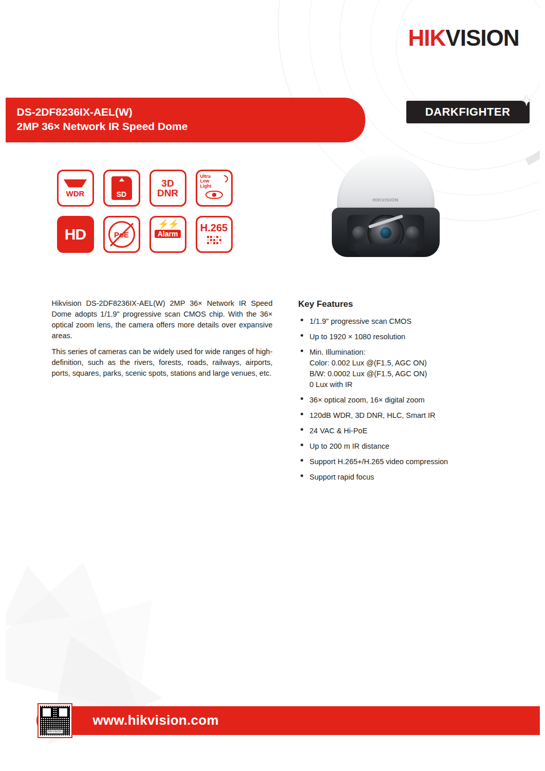HIK VISION
DS-2DF8236IX-AEL(W)
2MP 36× Network IR Speed Dome
DARK FIGHTER
WDR
SD
3D
DNR
Ultra
Low
Light
HD
PoE
⚡⚡
Alarm
H.265
Hikvision DS-2DF8236IX-AEL(W) 2MP 36× Network IR Speed Dome adopts 1/1.9" progressive scan CMOS chip. With the 36× optical zoom lens, the camera offers more details over expansive areas.
This series of cameras can be widely used for wide ranges of high-definition, such as the rivers, forests, roads, railways, airports, ports, squares, parks, scenic spots, stations and large venues, etc.
Key Features
1/1.9" progressive scan CMOS
Up to 1920 × 1080 resolution
Min. Illumination: Color: 0.002 Lux @(F1.5, AGC ON) B/W: 0.0002 Lux @(F1.5, AGC ON) 0 Lux with IR
36× optical zoom, 16× digital zoom
120dB WDR, 3D DNR, HLC, Smart IR
24 VAC & Hi-PoE
Up to 200 m IR distance
Support H.265+/H.265 video compression
Support rapid focus
www.hikvision.com
HIKVISION